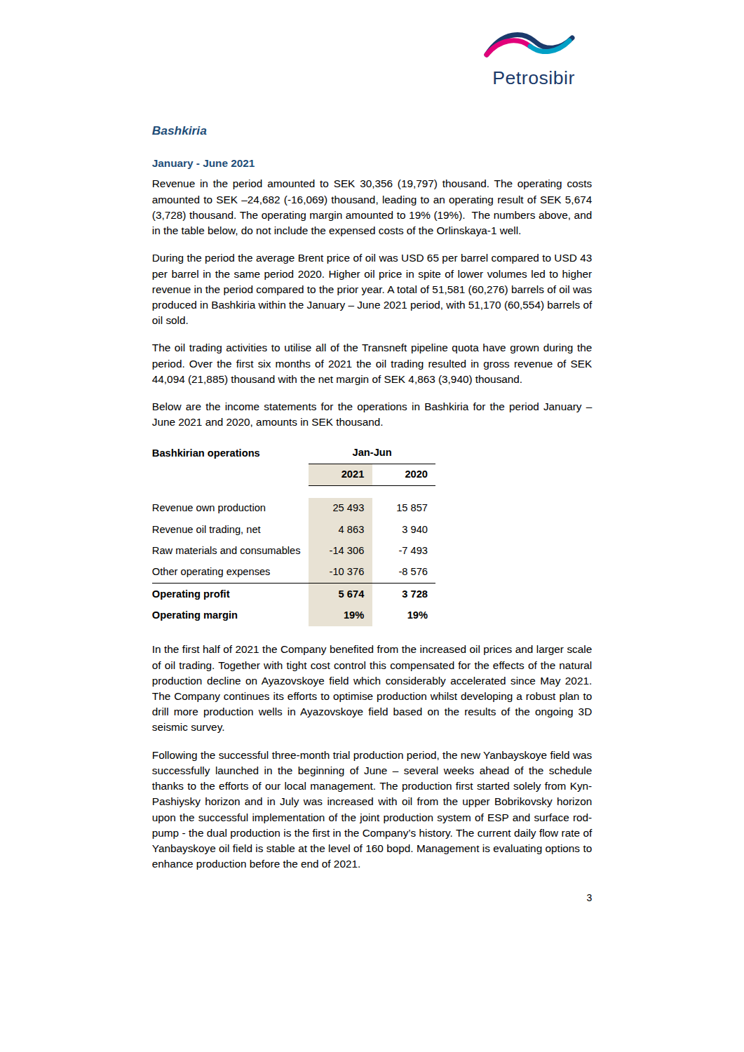Petrosibir
Bashkiria
January - June 2021
Revenue in the period amounted to SEK 30,356 (19,797) thousand. The operating costs amounted to SEK –24,682 (-16,069) thousand, leading to an operating result of SEK 5,674 (3,728) thousand. The operating margin amounted to 19% (19%). The numbers above, and in the table below, do not include the expensed costs of the Orlinskaya-1 well.
During the period the average Brent price of oil was USD 65 per barrel compared to USD 43 per barrel in the same period 2020. Higher oil price in spite of lower volumes led to higher revenue in the period compared to the prior year. A total of 51,581 (60,276) barrels of oil was produced in Bashkiria within the January – June 2021 period, with 51,170 (60,554) barrels of oil sold.
The oil trading activities to utilise all of the Transneft pipeline quota have grown during the period. Over the first six months of 2021 the oil trading resulted in gross revenue of SEK 44,094 (21,885) thousand with the net margin of SEK 4,863 (3,940) thousand.
Below are the income statements for the operations in Bashkiria for the period January – June 2021 and 2020, amounts in SEK thousand.
| Bashkirian operations | Jan-Jun |
| --- | --- |
| | 2021 | 2020 |
| Revenue own production | 25 493 | 15 857 |
| Revenue oil trading, net | 4 863 | 3 940 |
| Raw materials and consumables | -14 306 | -7 493 |
| Other operating expenses | -10 376 | -8 576 |
| Operating profit | 5 674 | 3 728 |
| Operating margin | 19% | 19% |
In the first half of 2021 the Company benefited from the increased oil prices and larger scale of oil trading. Together with tight cost control this compensated for the effects of the natural production decline on Ayazovskoye field which considerably accelerated since May 2021. The Company continues its efforts to optimise production whilst developing a robust plan to drill more production wells in Ayazovskoye field based on the results of the ongoing 3D seismic survey.
Following the successful three-month trial production period, the new Yanbayskoye field was successfully launched in the beginning of June – several weeks ahead of the schedule thanks to the efforts of our local management. The production first started solely from Kyn-Pashiysky horizon and in July was increased with oil from the upper Bobrikovsky horizon upon the successful implementation of the joint production system of ESP and surface rod-pump - the dual production is the first in the Company’s history. The current daily flow rate of Yanbayskoye oil field is stable at the level of 160 bopd. Management is evaluating options to enhance production before the end of 2021.
3